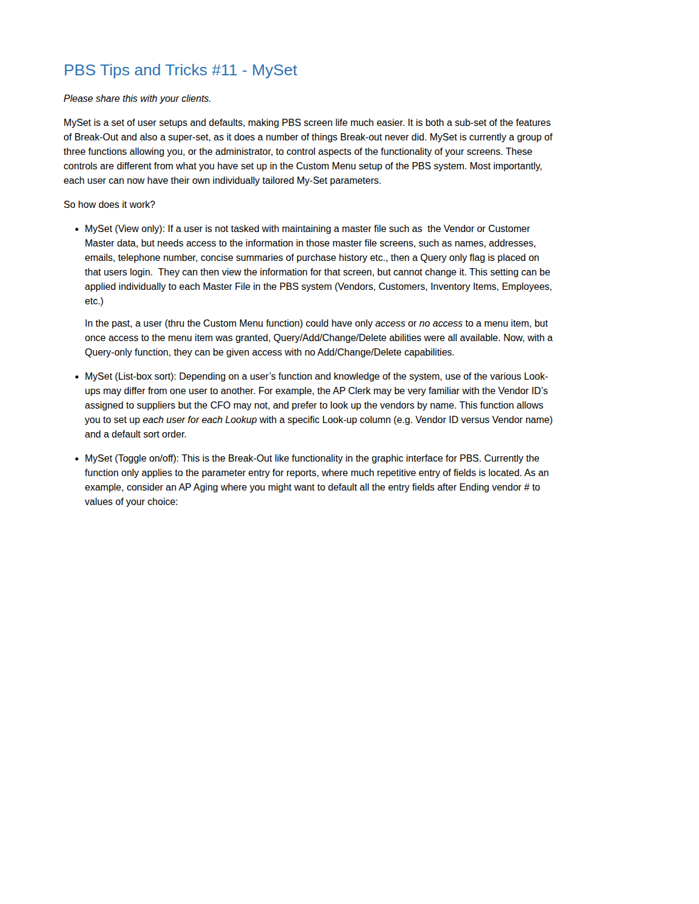PBS Tips and Tricks #11 - MySet
Please share this with your clients.
MySet is a set of user setups and defaults, making PBS screen life much easier. It is both a sub-set of the features of Break-Out and also a super-set, as it does a number of things Break-out never did. MySet is currently a group of three functions allowing you, or the administrator, to control aspects of the functionality of your screens. These controls are different from what you have set up in the Custom Menu setup of the PBS system. Most importantly, each user can now have their own individually tailored My-Set parameters.
So how does it work?
MySet (View only): If a user is not tasked with maintaining a master file such as the Vendor or Customer Master data, but needs access to the information in those master file screens, such as names, addresses, emails, telephone number, concise summaries of purchase history etc., then a Query only flag is placed on that users login. They can then view the information for that screen, but cannot change it. This setting can be applied individually to each Master File in the PBS system (Vendors, Customers, Inventory Items, Employees, etc.)
In the past, a user (thru the Custom Menu function) could have only access or no access to a menu item, but once access to the menu item was granted, Query/Add/Change/Delete abilities were all available. Now, with a Query-only function, they can be given access with no Add/Change/Delete capabilities.
MySet (List-box sort): Depending on a user’s function and knowledge of the system, use of the various Look-ups may differ from one user to another. For example, the AP Clerk may be very familiar with the Vendor ID’s assigned to suppliers but the CFO may not, and prefer to look up the vendors by name. This function allows you to set up each user for each Lookup with a specific Look-up column (e.g. Vendor ID versus Vendor name) and a default sort order.
MySet (Toggle on/off): This is the Break-Out like functionality in the graphic interface for PBS. Currently the function only applies to the parameter entry for reports, where much repetitive entry of fields is located. As an example, consider an AP Aging where you might want to default all the entry fields after Ending vendor # to values of your choice: